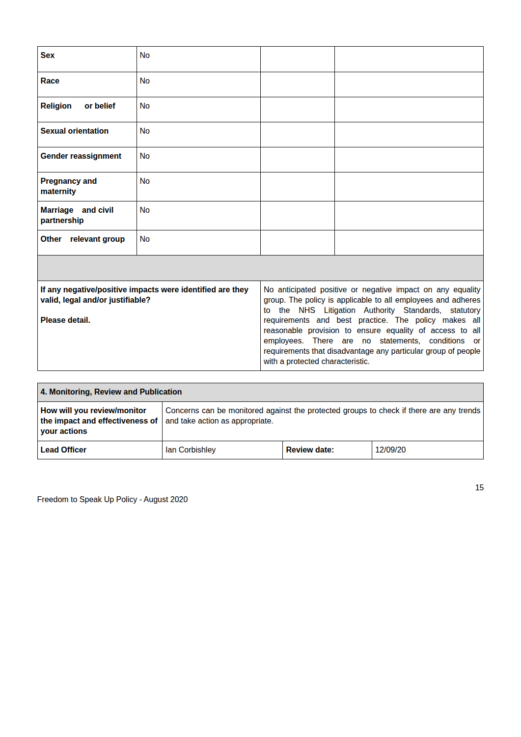| Sex | No | | |
| Race | No | | |
| Religion or belief | No | | |
| Sexual orientation | No | | |
| Gender reassignment | No | | |
| Pregnancy and maternity | No | | |
| Marriage and civil partnership | No | | |
| Other relevant group | No | | |
| If any negative/positive impacts were identified are they valid, legal and/or justifiable? Please detail. | No anticipated positive or negative impact on any equality group. The policy is applicable to all employees and adheres to the NHS Litigation Authority Standards, statutory requirements and best practice. The policy makes all reasonable provision to ensure equality of access to all employees. There are no statements, conditions or requirements that disadvantage any particular group of people with a protected characteristic. |
| 4. Monitoring, Review and Publication |
| How will you review/monitor the impact and effectiveness of your actions | Concerns can be monitored against the protected groups to check if there are any trends and take action as appropriate. |
| Lead Officer | Ian Corbishley | Review date: | 12/09/20 |
15
Freedom to Speak Up Policy - August 2020